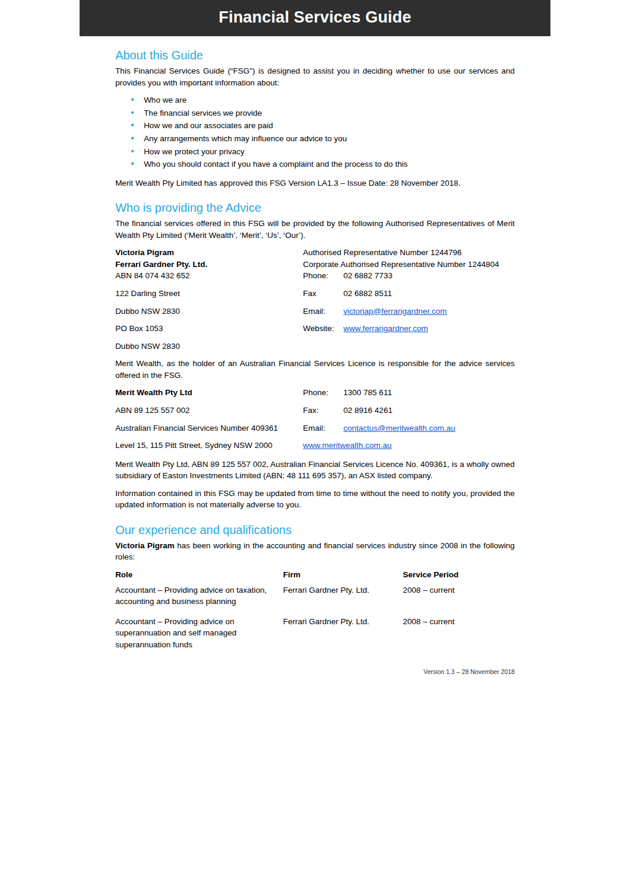Financial Services Guide
About this Guide
This Financial Services Guide (“FSG") is designed to assist you in deciding whether to use our services and provides you with important information about:
Who we are
The financial services we provide
How we and our associates are paid
Any arrangements which may influence our advice to you
How we protect your privacy
Who you should contact if you have a complaint and the process to do this
Merit Wealth Pty Limited has approved this FSG Version LA1.3 – Issue Date: 28 November 2018.
Who is providing the Advice
The financial services offered in this FSG will be provided by the following Authorised Representatives of Merit Wealth Pty Limited (‘Merit Wealth’, ‘Merit’, ‘Us’, ‘Our’).
| Victoria Pigram | Authorised Representative Number 1244796 |
| Ferrari Gardner Pty. Ltd. | Corporate Authorised Representative Number 1244804 |
| ABN 84 074 432 652 | / Phone: / 02 6882 7733 / |
| 122 Darling Street | / Fax / 02 6882 8511 / |
| Dubbo NSW 2830 | / Email: / victoriap@ferrarigardner.com / |
| PO Box 1053 | / Website: / www.ferrarigardner.com / |
| Dubbo NSW 2830 | |
Merit Wealth, as the holder of an Australian Financial Services Licence is responsible for the advice services offered in the FSG.
| Merit Wealth Pty Ltd | / Phone: / 1300 785 611 / |
| ABN 89 125 557 002 | / Fax: / 02 8916 4261 / |
| Australian Financial Services Number 409361 | / Email: / contactus@meritwealth.com.au / |
| Level 15, 115 Pitt Street, Sydney NSW 2000 | www.meritwealth.com.au |
Merit Wealth Pty Ltd, ABN 89 125 557 002, Australian Financial Services Licence No. 409361, is a wholly owned subsidiary of Easton Investments Limited (ABN: 48 111 695 357), an ASX listed company.
Information contained in this FSG may be updated from time to time without the need to notify you, provided the updated information is not materially adverse to you.
Our experience and qualifications
Victoria Pigram has been working in the accounting and financial services industry since 2008 in the following roles:
| Role | Firm | Service Period |
| --- | --- | --- |
| Accountant – Providing advice on taxation, accounting and business planning | Ferrari Gardner Pty. Ltd. | 2008 – current |
| Accountant – Providing advice on superannuation and self managed superannuation funds | Ferrari Gardner Pty. Ltd. | 2008 – current |
Version 1.3 – 28 November 2018